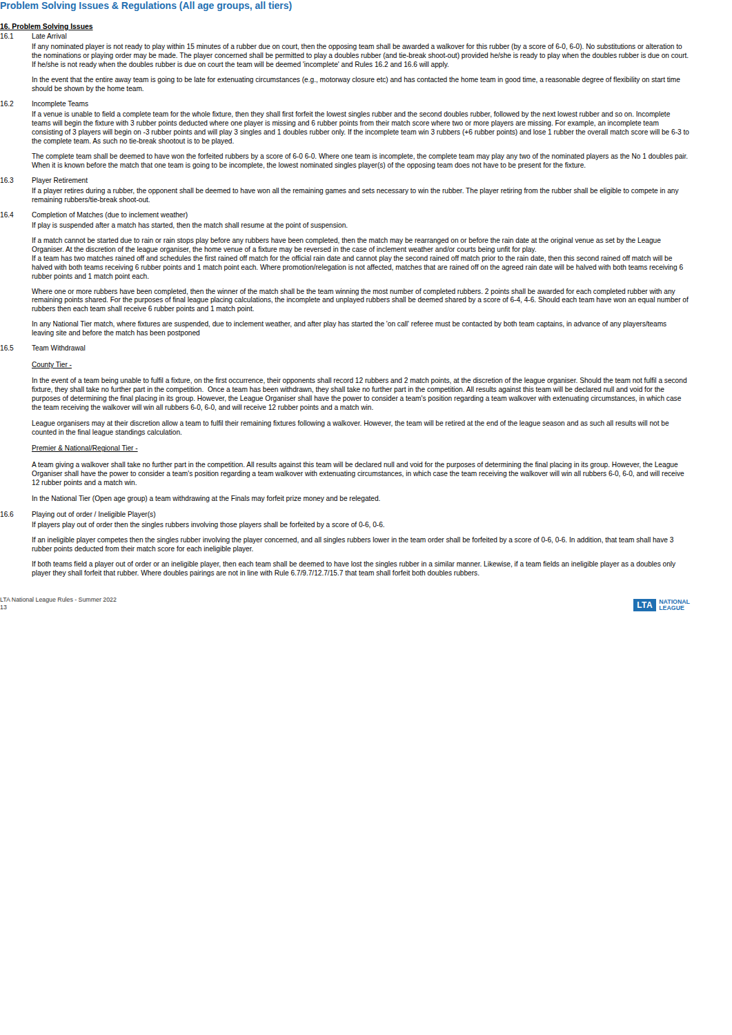Problem Solving Issues & Regulations (All age groups, all tiers)
16. Problem Solving Issues
16.1 Late Arrival
If any nominated player is not ready to play within 15 minutes of a rubber due on court, then the opposing team shall be awarded a walkover for this rubber (by a score of 6-0, 6-0). No substitutions or alteration to the nominations or playing order may be made. The player concerned shall be permitted to play a doubles rubber (and tie-break shoot-out) provided he/she is ready to play when the doubles rubber is due on court. If he/she is not ready when the doubles rubber is due on court the team will be deemed 'incomplete' and Rules 16.2 and 16.6 will apply.
In the event that the entire away team is going to be late for extenuating circumstances (e.g., motorway closure etc) and has contacted the home team in good time, a reasonable degree of flexibility on start time should be shown by the home team.
16.2 Incomplete Teams
If a venue is unable to field a complete team for the whole fixture, then they shall first forfeit the lowest singles rubber and the second doubles rubber, followed by the next lowest rubber and so on. Incomplete teams will begin the fixture with 3 rubber points deducted where one player is missing and 6 rubber points from their match score where two or more players are missing. For example, an incomplete team consisting of 3 players will begin on -3 rubber points and will play 3 singles and 1 doubles rubber only. If the incomplete team win 3 rubbers (+6 rubber points) and lose 1 rubber the overall match score will be 6-3 to the complete team. As such no tie-break shootout is to be played.
The complete team shall be deemed to have won the forfeited rubbers by a score of 6-0 6-0. Where one team is incomplete, the complete team may play any two of the nominated players as the No 1 doubles pair. When it is known before the match that one team is going to be incomplete, the lowest nominated singles player(s) of the opposing team does not have to be present for the fixture.
16.3 Player Retirement
If a player retires during a rubber, the opponent shall be deemed to have won all the remaining games and sets necessary to win the rubber. The player retiring from the rubber shall be eligible to compete in any remaining rubbers/tie-break shoot-out.
16.4 Completion of Matches (due to inclement weather)
If play is suspended after a match has started, then the match shall resume at the point of suspension.
If a match cannot be started due to rain or rain stops play before any rubbers have been completed, then the match may be rearranged on or before the rain date at the original venue as set by the League Organiser. At the discretion of the league organiser, the home venue of a fixture may be reversed in the case of inclement weather and/or courts being unfit for play.
If a team has two matches rained off and schedules the first rained off match for the official rain date and cannot play the second rained off match prior to the rain date, then this second rained off match will be halved with both teams receiving 6 rubber points and 1 match point each. Where promotion/relegation is not affected, matches that are rained off on the agreed rain date will be halved with both teams receiving 6 rubber points and 1 match point each.
Where one or more rubbers have been completed, then the winner of the match shall be the team winning the most number of completed rubbers. 2 points shall be awarded for each completed rubber with any remaining points shared. For the purposes of final league placing calculations, the incomplete and unplayed rubbers shall be deemed shared by a score of 6-4, 4-6. Should each team have won an equal number of rubbers then each team shall receive 6 rubber points and 1 match point.
In any National Tier match, where fixtures are suspended, due to inclement weather, and after play has started the 'on call' referee must be contacted by both team captains, in advance of any players/teams leaving site and before the match has been postponed
16.5 Team Withdrawal
County Tier -
In the event of a team being unable to fulfil a fixture, on the first occurrence, their opponents shall record 12 rubbers and 2 match points, at the discretion of the league organiser. Should the team not fulfil a second fixture, they shall take no further part in the competition. Once a team has been withdrawn, they shall take no further part in the competition. All results against this team will be declared null and void for the purposes of determining the final placing in its group. However, the League Organiser shall have the power to consider a team's position regarding a team walkover with extenuating circumstances, in which case the team receiving the walkover will win all rubbers 6-0, 6-0, and will receive 12 rubber points and a match win.
League organisers may at their discretion allow a team to fulfil their remaining fixtures following a walkover. However, the team will be retired at the end of the league season and as such all results will not be counted in the final league standings calculation.
Premier & National/Regional Tier -
A team giving a walkover shall take no further part in the competition. All results against this team will be declared null and void for the purposes of determining the final placing in its group. However, the League Organiser shall have the power to consider a team's position regarding a team walkover with extenuating circumstances, in which case the team receiving the walkover will win all rubbers 6-0, 6-0, and will receive 12 rubber points and a match win.
In the National Tier (Open age group) a team withdrawing at the Finals may forfeit prize money and be relegated.
16.6 Playing out of order / Ineligible Player(s)
If players play out of order then the singles rubbers involving those players shall be forfeited by a score of 0-6, 0-6.
If an ineligible player competes then the singles rubber involving the player concerned, and all singles rubbers lower in the team order shall be forfeited by a score of 0-6, 0-6. In addition, that team shall have 3 rubber points deducted from their match score for each ineligible player.
If both teams field a player out of order or an ineligible player, then each team shall be deemed to have lost the singles rubber in a similar manner. Likewise, if a team fields an ineligible player as a doubles only player they shall forfeit that rubber. Where doubles pairings are not in line with Rule 6.7/9.7/12.7/15.7 that team shall forfeit both doubles rubbers.
LTA National League Rules - Summer 2022
13
LTA National
League